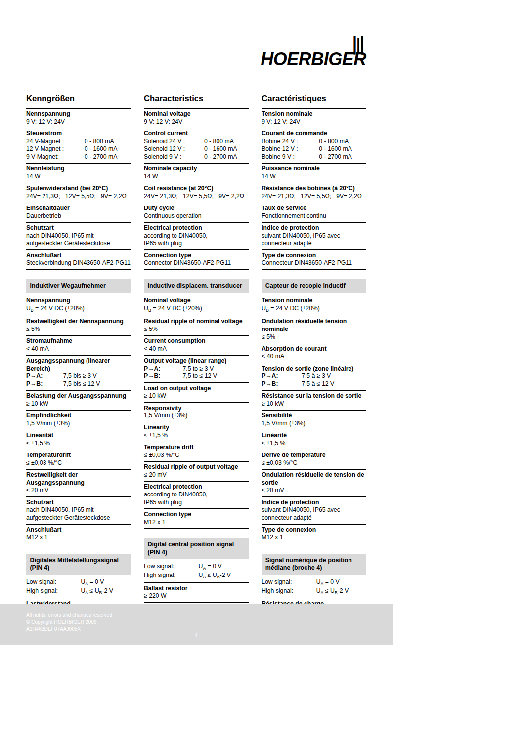||| HOERBIGER
Kenngrößen
Nennspannung
9 V; 12 V; 24V
Steuerstrom
| 24 V-Magnet : | 0 - 800 mA |
| 12 V-Magnet : | 0 - 1600 mA |
| 9 V-Magnet: | 0 - 2700 mA |
Nennleistung
14 W
Spulenwiderstand (bei 20°C)
24V= 21,3Ω; 12V= 5,5Ω; 9V= 2,2Ω
Einschaltdauer
Dauerbetrieb
Schutzart
nach DIN40050, IP65 mit aufgesteckter Gerätesteckdose
Anschlußart
Steckverbindung DIN43650-AF2-PG11
Induktiver Wegaufnehmer
Nennspannung
UB = 24 V DC (±20%)
Restwelligkeit der Nennspannung
≤ 5%
Stromaufnahme
< 40 mA
Ausgangsspannung (linearer Bereich)
| P → A: | 7,5 bis ≥ 3 V |
| P → B: | 7,5 bis ≤ 12 V |
Belastung der Ausgangsspannung
≥ 10 kW
Empfindlichkeit
1,5 V/mm (±3%)
Linearität
≤ ±1,5 %
Temperaturdrift
≤ ±0,03 %/°C
Restwelligkeit der Ausgangsspannung
≤ 20 mV
Schutzart
nach DIN40050, IP65 mit aufgesteckter Gerätesteckdose
Anschlußart
M12 x 1
Digitales Mittelstellungssignal(PIN 4)
| Low signal: | U A = 0 V |
| High signal: | U A ≤ U B -2 V |
Lastwiderstand
≥ 220 W
Schaltfenster
| obere Schwelle: | 7,7 V ±20 mV |
| untere Schwelle: | 7,3 V ±20 mV |
Characteristics
Nominal voltage
9 V; 12 V; 24V
Control current
| Solenoid 24 V : | 0 - 800 mA |
| Solenoid 12 V : | 0 - 1600 mA |
| Solenoid 9 V : | 0 - 2700 mA |
Nominale capacity
14 W
Coil resistance (at 20°C)
24V= 21,3Ω; 12V= 5,5Ω; 9V= 2,2Ω
Duty cycle
Continuous operation
Electrical protection
according to DIN40050,
IP65 with plug
Connection type
Connector DIN43650-AF2-PG11
Inductive displacem. transducer
Nominal voltage
UB = 24 V DC (±20%)
Residual ripple of nominal voltage
≤ 5%
Current consumption
< 40 mA
Output voltage (linear range)
| P → A: | 7,5 to ≥ 3 V |
| P → B: | 7,5 to ≤ 12 V |
Load on output voltage
≥ 10 kW
Responsivity
1,5 V/mm (±3%)
Linearity
≤ ±1,5 %
Temperature drift
≤ ±0,03 %/°C
Residual ripple of output voltage
≤ 20 mV
Electrical protection
according to DIN40050,
IP65 with plug
Connection type
M12 x 1
Digital central position signal(PIN 4)
| Low signal: | U A = 0 V |
| High signal: | U A ≤ U B -2 V |
Ballast resistor
≥ 220 W
Switching section
upper thershold voltage: 7,7 V ±20 mV
lower thershold voltage: 7,3 V ±20 mV
Caractéristiques
Tension nominale
9 V; 12 V; 24V
Courant de commande
| Bobine 24 V : | 0 - 800 mA |
| Bobine 12 V : | 0 - 1600 mA |
| Bobine 9 V : | 0 - 2700 mA |
Puissance nominale
14 W
Résistance des bobines (à 20°C)
24V= 21,3Ω; 12V= 5,5Ω; 9V= 2,2Ω
Taux de service
Fonctionnement continu
Indice de protection
suivant DIN40050, IP65 avec connecteur adapté
Type de connexion
Connecteur DIN43650-AF2-PG11
Capteur de recopie inductif
Tension nominale
UB = 24 V DC (±20%)
Ondulation résiduelle tension nominale
≤ 5%
Absorption de courant
< 40 mA
Tension de sortie (zone linéaire)
| P → A: | 7,5 à ≥ 3 V |
| P → B: | 7,5 à ≤ 12 V |
Résistance sur la tension de sortie
≥ 10 kW
Sensibilité
1,5 V/mm (±3%)
Linéarité
≤ ±1,5 %
Dérive de température
≤ ±0,03 %/°C
Ondulation résiduelle de tension de sortie
≤ 20 mV
Indice de protection
suivant DIN40050, IP65 avec connecteur adapté
Type de connexion
M12 x 1
Signal numérique de positionmédiane (broche 4)
| Low signal: | U A = 0 V |
| High signal: | U A ≤ U B -2 V |
Résistance de charge
≥ 220 W
Fenêtre de commutation
| limite supérieure: | 7,7 V ±20 mV |
| limite inférieure: | 7,3 V ±20 mV |
All rights, errors and changes reserved
© Copyright HOERBIGER 2009
A1H463DEF07AAJ005X
4